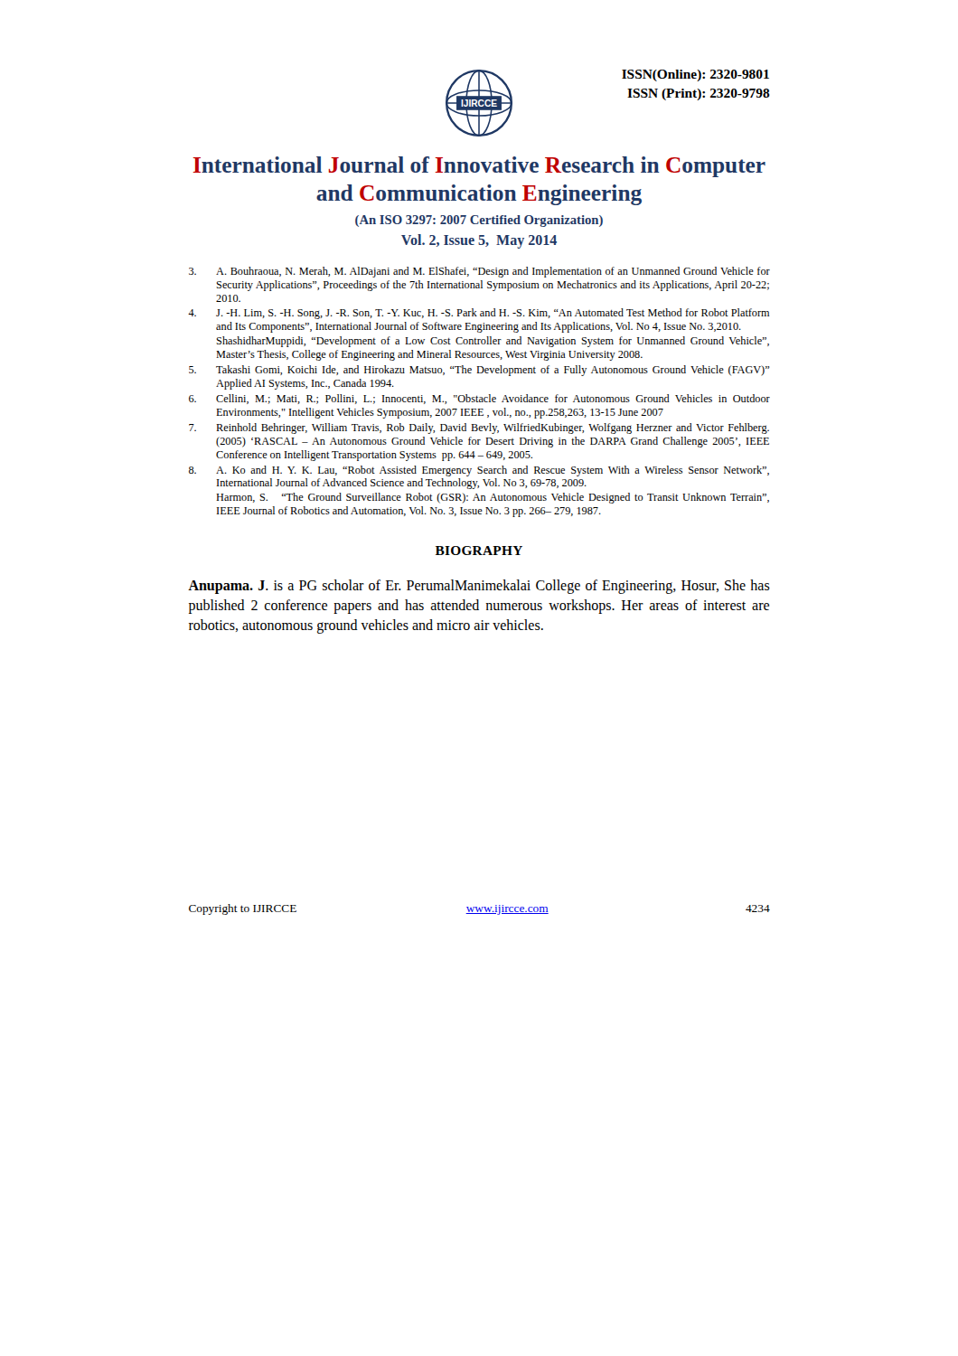ISSN(Online): 2320-9801
ISSN (Print): 2320-9798
IJIRCCE
International Journal of Innovative Research in Computer
and Communication Engineering
(An ISO 3297: 2007 Certified Organization)
Vol. 2, Issue 5, May 2014
3. A. Bouhraoua, N. Merah, M. AlDajani and M. ElShafei, “Design and Implementation of an Unmanned Ground Vehicle for Security Applications”, Proceedings of the 7th International Symposium on Mechatronics and its Applications, April 20-22; 2010.
4. J. -H. Lim, S. -H. Song, J. -R. Son, T. -Y. Kuc, H. -S. Park and H. -S. Kim, “An Automated Test Method for Robot Platform and Its Components”, International Journal of Software Engineering and Its Applications, Vol. No 4, Issue No. 3,2010. ShashidharMuppidi, “Development of a Low Cost Controller and Navigation System for Unmanned Ground Vehicle”, Master’s Thesis, College of Engineering and Mineral Resources, West Virginia University 2008.
5. Takashi Gomi, Koichi Ide, and Hirokazu Matsuo, “The Development of a Fully Autonomous Ground Vehicle (FAGV)” Applied AI Systems, Inc., Canada 1994.
6. Cellini, M.; Mati, R.; Pollini, L.; Innocenti, M., "Obstacle Avoidance for Autonomous Ground Vehicles in Outdoor Environments," Intelligent Vehicles Symposium, 2007 IEEE , vol., no., pp.258,263, 13-15 June 2007
7. Reinhold Behringer, William Travis, Rob Daily, David Bevly, WilfriedKubinger, Wolfgang Herzner and Victor Fehlberg. (2005) ‘RASCAL – An Autonomous Ground Vehicle for Desert Driving in the DARPA Grand Challenge 2005’, IEEE Conference on Intelligent Transportation Systems pp. 644 – 649, 2005.
8. A. Ko and H. Y. K. Lau, “Robot Assisted Emergency Search and Rescue System With a Wireless Sensor Network”, International Journal of Advanced Science and Technology, Vol. No 3, 69-78, 2009. Harmon, S. “The Ground Surveillance Robot (GSR): An Autonomous Vehicle Designed to Transit Unknown Terrain”, IEEE Journal of Robotics and Automation, Vol. No. 3, Issue No. 3 pp. 266– 279, 1987.
BIOGRAPHY
Anupama. J. is a PG scholar of Er. PerumalManimekalai College of Engineering, Hosur, She has published 2 conference papers and has attended numerous workshops. Her areas of interest are robotics, autonomous ground vehicles and micro air vehicles.
Copyright to IJIRCCE
www.ijircce.com
4234